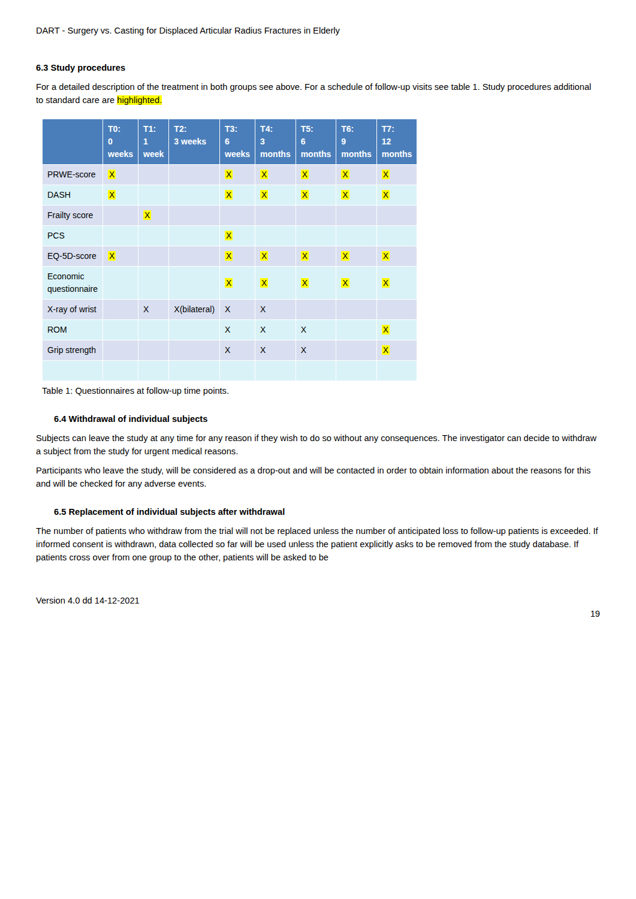DART - Surgery vs. Casting for Displaced Articular Radius Fractures in Elderly
6.3 Study procedures
For a detailed description of the treatment in both groups see above. For a schedule of follow-up visits see table 1. Study procedures additional to standard care are highlighted.
| | T0: 0 weeks | T1: 1 week | T2: 3 weeks | T3: 6 weeks | T4: 3 months | T5: 6 months | T6: 9 months | T7: 12 months |
| --- | --- | --- | --- | --- | --- | --- | --- | --- |
| PRWE-score | X | | | X | X | X | X | X |
| DASH | X | | | X | X | X | X | X |
| Frailty score | | X | | | | | | |
| PCS | | | | X | | | | |
| EQ-5D-score | X | | | X | X | X | X | X |
| Economic questionnaire | | | | X | X | X | X | X |
| X-ray of wrist | | X | X(bilateral) | X | X | | | |
| ROM | | | | X | X | X | | X |
| Grip strength | | | | X | X | X | | X |
Table 1: Questionnaires at follow-up time points.
6.4 Withdrawal of individual subjects
Subjects can leave the study at any time for any reason if they wish to do so without any consequences. The investigator can decide to withdraw a subject from the study for urgent medical reasons.
Participants who leave the study, will be considered as a drop-out and will be contacted in order to obtain information about the reasons for this and will be checked for any adverse events.
6.5 Replacement of individual subjects after withdrawal
The number of patients who withdraw from the trial will not be replaced unless the number of anticipated loss to follow-up patients is exceeded. If informed consent is withdrawn, data collected so far will be used unless the patient explicitly asks to be removed from the study database. If patients cross over from one group to the other, patients will be asked to be
Version 4.0 dd 14-12-2021
19